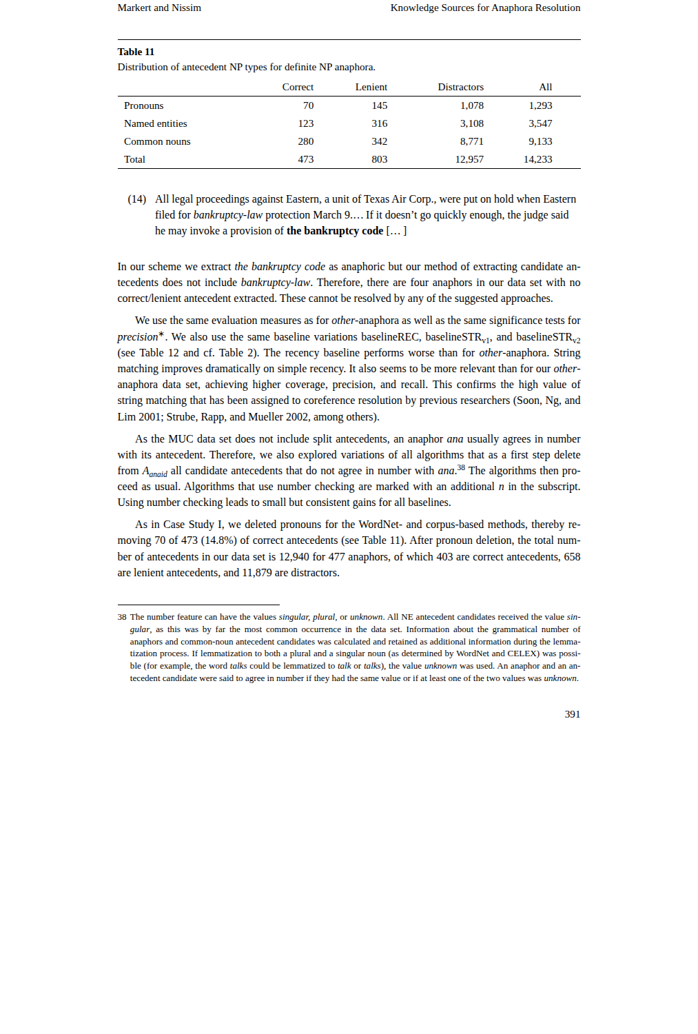Markert and Nissim
Knowledge Sources for Anaphora Resolution
Table 11
Distribution of antecedent NP types for definite NP anaphora.
| | Correct | Lenient | Distractors | All | |
| --- | --- | --- | --- | --- | --- |
| Pronouns | 70 | 145 | 1,078 | 1,293 | |
| Named entities | 123 | 316 | 3,108 | 3,547 | |
| Common nouns | 280 | 342 | 8,771 | 9,133 | |
| Total | 473 | 803 | 12,957 | 14,233 | |
(14)
All legal proceedings against Eastern, a unit of Texas Air Corp., were put on hold when Eastern filed for bankruptcy-law protection March 9.… If it doesn’t go quickly enough, the judge said he may invoke a provision of the bankruptcy code [… ]
In our scheme we extract the bankruptcy code as anaphoric but our method of extracting candidate antecedents does not include bankruptcy-law. Therefore, there are four anaphors in our data set with no correct/lenient antecedent extracted. These cannot be resolved by any of the suggested approaches.
We use the same evaluation measures as for other-anaphora as well as the same significance tests for precision∗. We also use the same baseline variations baselineREC, baselineSTRv1, and baselineSTRv2 (see Table 12 and cf. Table 2). The recency baseline performs worse than for other-anaphora. String matching improves dramatically on simple recency. It also seems to be more relevant than for our other-anaphora data set, achieving higher coverage, precision, and recall. This confirms the high value of string matching that has been assigned to coreference resolution by previous researchers (Soon, Ng, and Lim 2001; Strube, Rapp, and Mueller 2002, among others).
As the MUC data set does not include split antecedents, an anaphor ana usually agrees in number with its antecedent. Therefore, we also explored variations of all algorithms that as a first step delete from Aanaid all candidate antecedents that do not agree in number with ana.38 The algorithms then proceed as usual. Algorithms that use number checking are marked with an additional n in the subscript. Using number checking leads to small but consistent gains for all baselines.
As in Case Study I, we deleted pronouns for the WordNet- and corpus-based methods, thereby removing 70 of 473 (14.8%) of correct antecedents (see Table 11). After pronoun deletion, the total number of antecedents in our data set is 12,940 for 477 anaphors, of which 403 are correct antecedents, 658 are lenient antecedents, and 11,879 are distractors.
38 The number feature can have the values singular, plural, or unknown. All NE antecedent candidates received the value singular, as this was by far the most common occurrence in the data set. Information about the grammatical number of anaphors and common-noun antecedent candidates was calculated and retained as additional information during the lemmatization process. If lemmatization to both a plural and a singular noun (as determined by WordNet and CELEX) was possible (for example, the word talks could be lemmatized to talk or talks), the value unknown was used. An anaphor and an antecedent candidate were said to agree in number if they had the same value or if at least one of the two values was unknown.
391